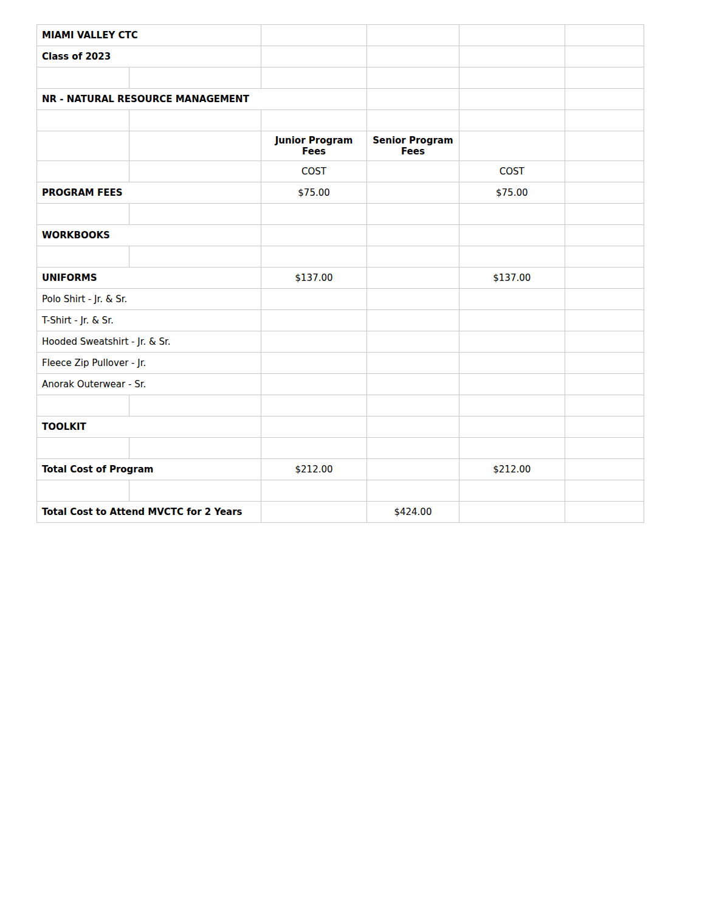| MIAMI VALLEY CTC | | | | |
| Class of 2023 | | | | |
| NR - NATURAL RESOURCE MANAGEMENT | | | |
| | | Junior Program Fees | Senior Program Fees | | |
| | | COST | | COST | |
| PROGRAM FEES | $75.00 | | $75.00 | |
| WORKBOOKS | | | | |
| UNIFORMS | $137.00 | | $137.00 | |
| Polo Shirt - Jr. & Sr. | | | | |
| T-Shirt - Jr. & Sr. | | | | |
| Hooded Sweatshirt - Jr. & Sr. | | | | |
| Fleece Zip Pullover - Jr. | | | | |
| Anorak Outerwear - Sr. | | | | |
| TOOLKIT | | | | |
| Total Cost of Program | $212.00 | | $212.00 | |
| Total Cost to Attend MVCTC for 2 Years | | $424.00 | | |